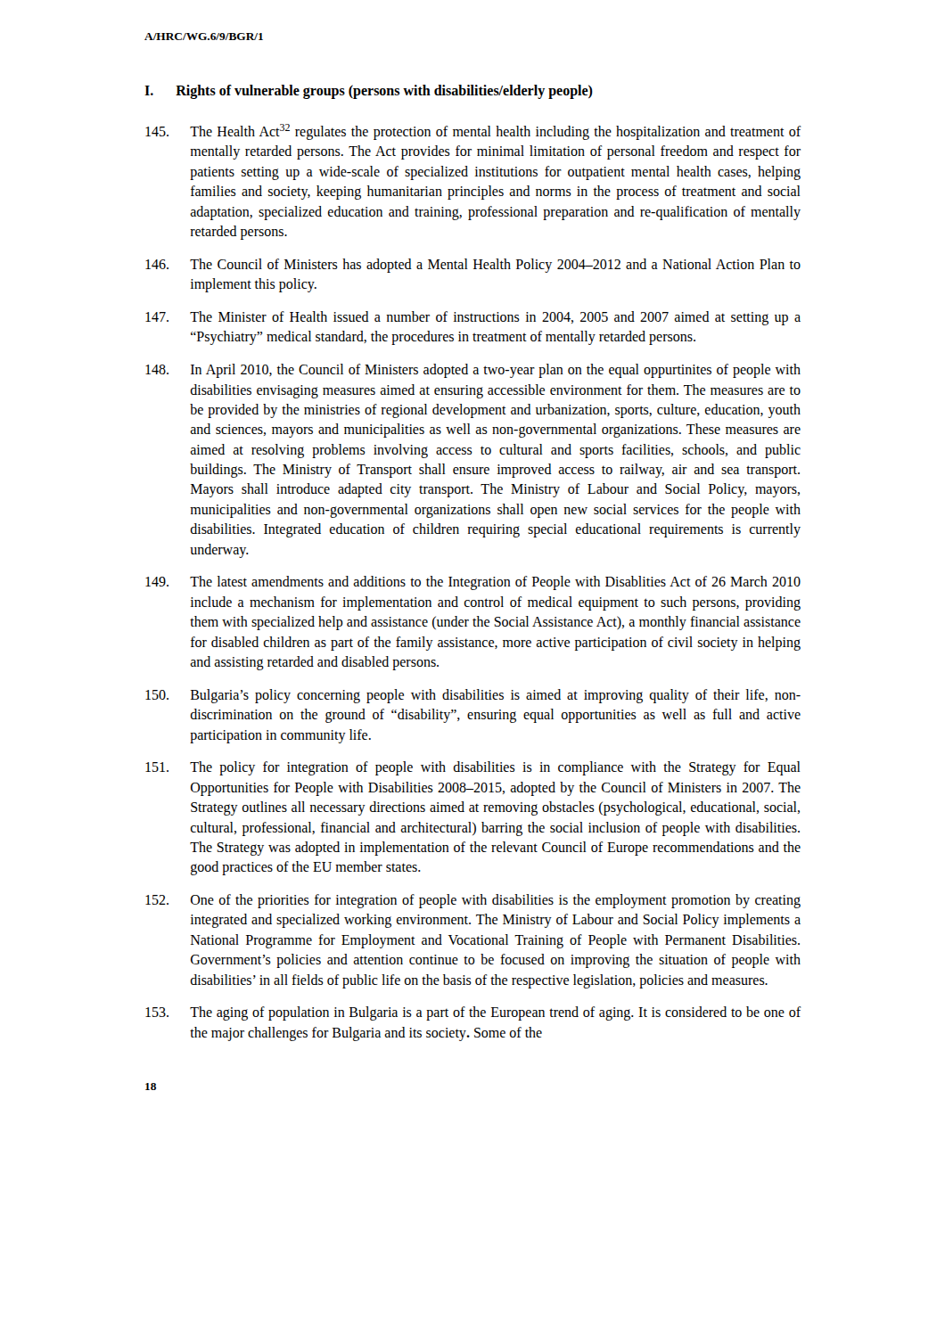A/HRC/WG.6/9/BGR/1
I. Rights of vulnerable groups (persons with disabilities/elderly people)
145. The Health Act32 regulates the protection of mental health including the hospitalization and treatment of mentally retarded persons. The Act provides for minimal limitation of personal freedom and respect for patients setting up a wide-scale of specialized institutions for outpatient mental health cases, helping families and society, keeping humanitarian principles and norms in the process of treatment and social adaptation, specialized education and training, professional preparation and re-qualification of mentally retarded persons.
146. The Council of Ministers has adopted a Mental Health Policy 2004–2012 and a National Action Plan to implement this policy.
147. The Minister of Health issued a number of instructions in 2004, 2005 and 2007 aimed at setting up a “Psychiatry” medical standard, the procedures in treatment of mentally retarded persons.
148. In April 2010, the Council of Ministers adopted a two-year plan on the equal oppurtinites of people with disabilities envisaging measures aimed at ensuring accessible environment for them. The measures are to be provided by the ministries of regional development and urbanization, sports, culture, education, youth and sciences, mayors and municipalities as well as non-governmental organizations. These measures are aimed at resolving problems involving access to cultural and sports facilities, schools, and public buildings. The Ministry of Transport shall ensure improved access to railway, air and sea transport. Mayors shall introduce adapted city transport. The Ministry of Labour and Social Policy, mayors, municipalities and non-governmental organizations shall open new social services for the people with disabilities. Integrated education of children requiring special educational requirements is currently underway.
149. The latest amendments and additions to the Integration of People with Disablities Act of 26 March 2010 include a mechanism for implementation and control of medical equipment to such persons, providing them with specialized help and assistance (under the Social Assistance Act), a monthly financial assistance for disabled children as part of the family assistance, more active participation of civil society in helping and assisting retarded and disabled persons.
150. Bulgaria’s policy concerning people with disabilities is aimed at improving quality of their life, non- discrimination on the ground of “disability”, ensuring equal opportunities as well as full and active participation in community life.
151. The policy for integration of people with disabilities is in compliance with the Strategy for Equal Opportunities for People with Disabilities 2008–2015, adopted by the Council of Ministers in 2007. The Strategy outlines all necessary directions aimed at removing obstacles (psychological, educational, social, cultural, professional, financial and architectural) barring the social inclusion of people with disabilities. The Strategy was adopted in implementation of the relevant Council of Europe recommendations and the good practices of the EU member states.
152. One of the priorities for integration of people with disabilities is the employment promotion by creating integrated and specialized working environment. The Ministry of Labour and Social Policy implements a National Programme for Employment and Vocational Training of People with Permanent Disabilities. Government’s policies and attention continue to be focused on improving the situation of people with disabilities’ in all fields of public life on the basis of the respective legislation, policies and measures.
153. The aging of population in Bulgaria is a part of the European trend of aging. It is considered to be one of the major challenges for Bulgaria and its society. Some of the
18